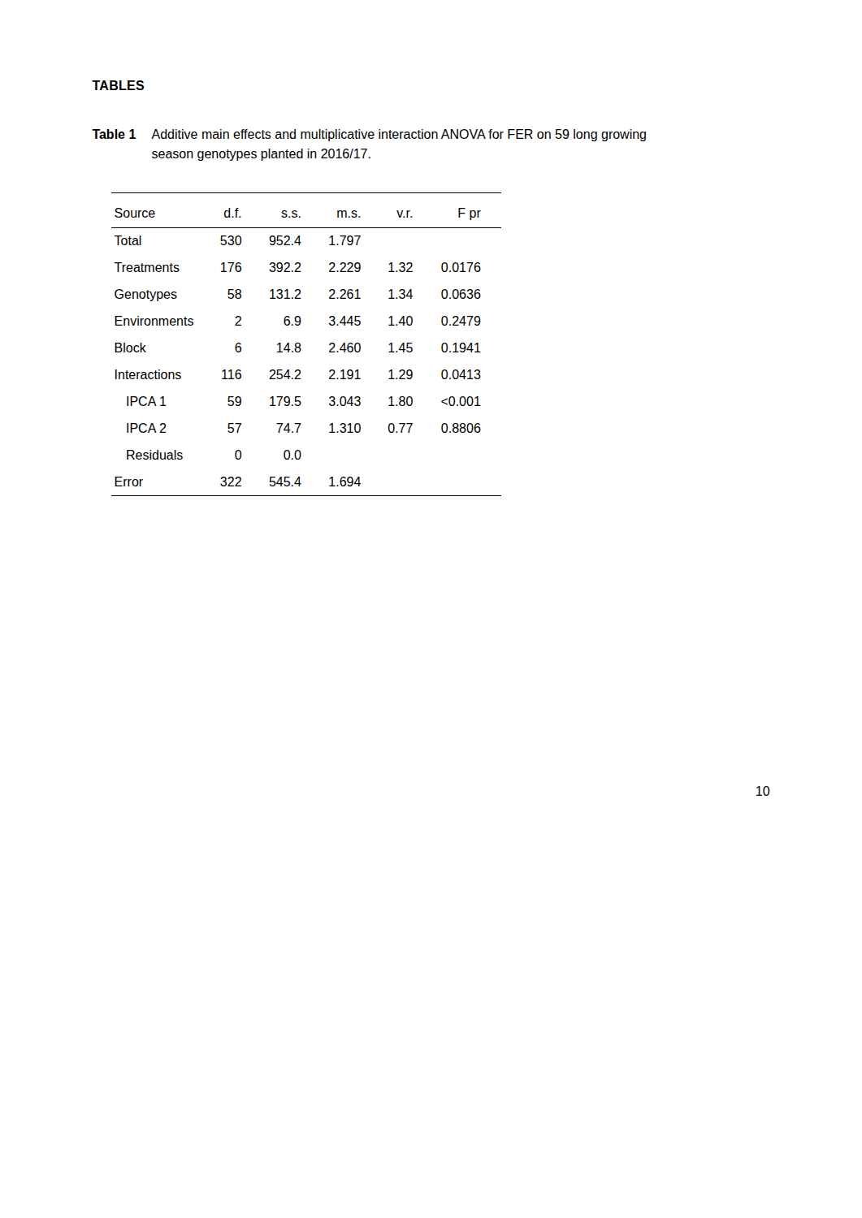TABLES
Table 1 Additive main effects and multiplicative interaction ANOVA for FER on 59 long growing season genotypes planted in 2016/17.
| Source | d.f. | s.s. | m.s. | v.r. | F pr |
| --- | --- | --- | --- | --- | --- |
| Total | 530 | 952.4 | 1.797 | | |
| Treatments | 176 | 392.2 | 2.229 | 1.32 | 0.0176 |
| Genotypes | 58 | 131.2 | 2.261 | 1.34 | 0.0636 |
| Environments | 2 | 6.9 | 3.445 | 1.40 | 0.2479 |
| Block | 6 | 14.8 | 2.460 | 1.45 | 0.1941 |
| Interactions | 116 | 254.2 | 2.191 | 1.29 | 0.0413 |
| IPCA 1 | 59 | 179.5 | 3.043 | 1.80 | <0.001 |
| IPCA 2 | 57 | 74.7 | 1.310 | 0.77 | 0.8806 |
| Residuals | 0 | 0.0 | | | |
| Error | 322 | 545.4 | 1.694 | | |
10